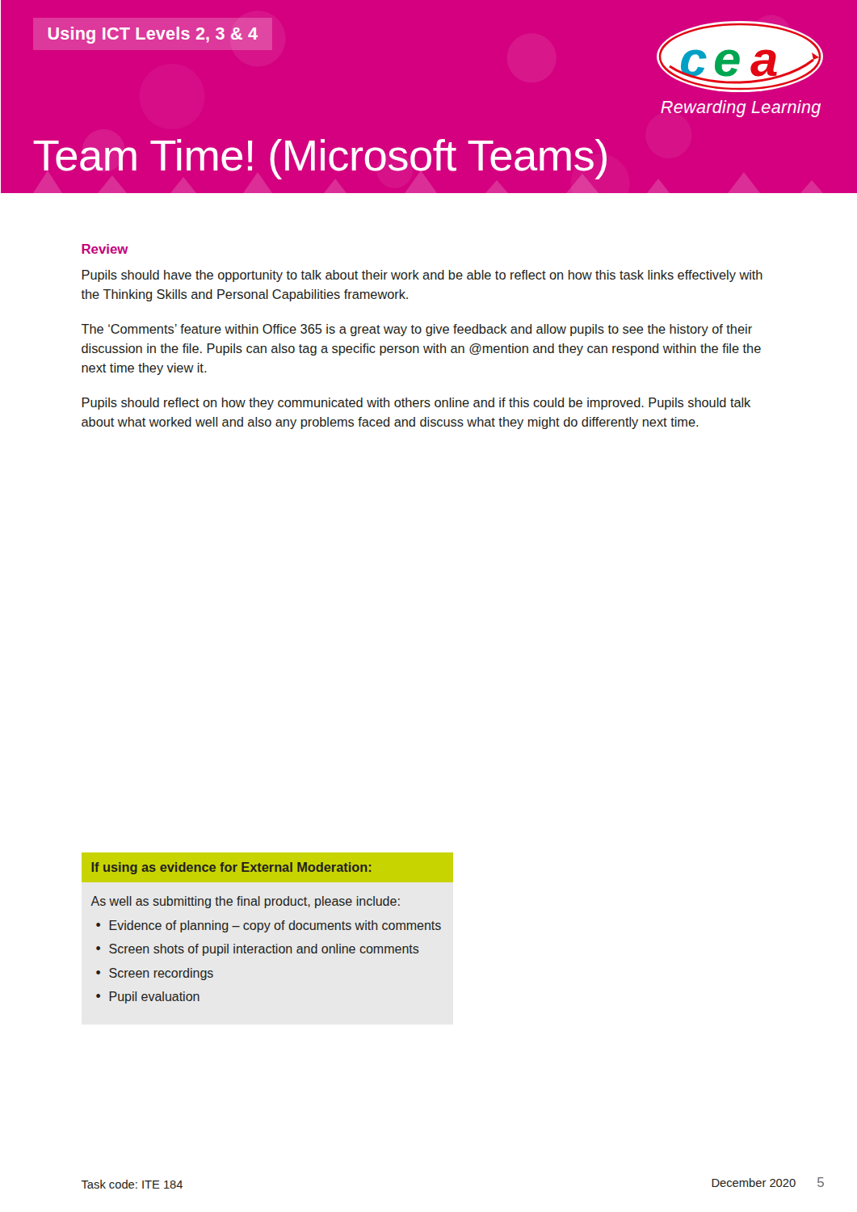Using ICT Levels 2, 3 & 4
c e a
Rewarding Learning
Team Time! (Microsoft Teams)
Review
Pupils should have the opportunity to talk about their work and be able to reflect on how this task links effectively with the Thinking Skills and Personal Capabilities framework.
The ‘Comments’ feature within Office 365 is a great way to give feedback and allow pupils to see the history of their discussion in the file. Pupils can also tag a specific person with an @mention and they can respond within the file the next time they view it.
Pupils should reflect on how they communicated with others online and if this could be improved. Pupils should talk about what worked well and also any problems faced and discuss what they might do differently next time.
If using as evidence for External Moderation:
As well as submitting the final product, please include:
Evidence of planning – copy of documents with comments
Screen shots of pupil interaction and online comments
Screen recordings
Pupil evaluation
Task code: ITE 184
December 2020 5